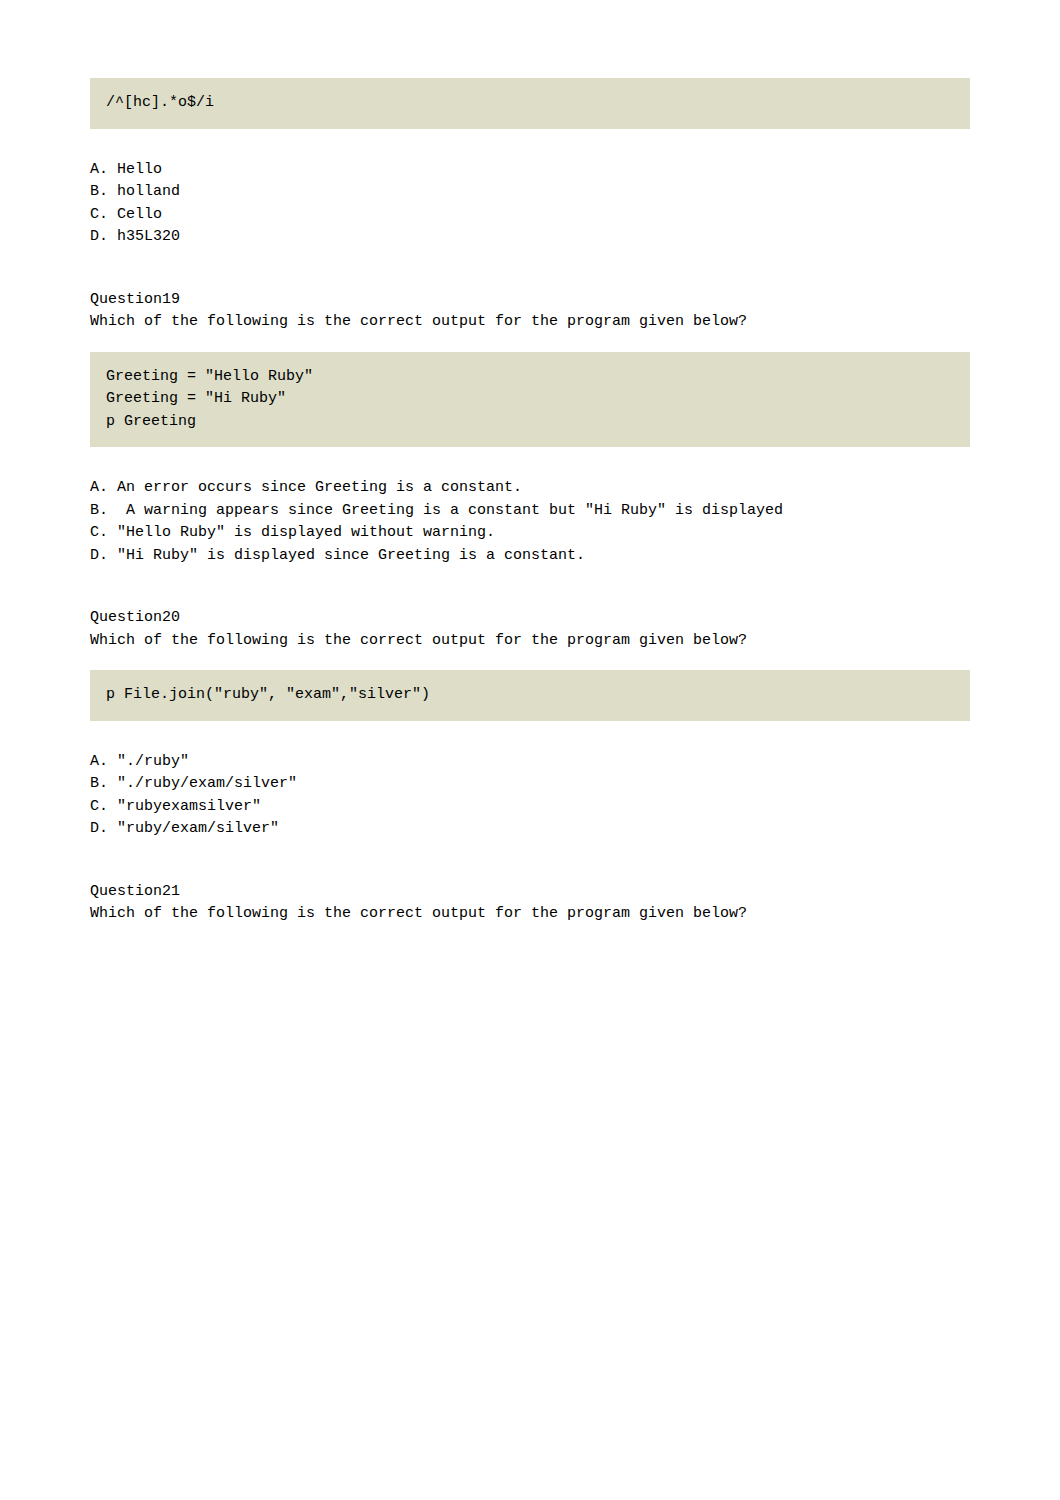/^[hc].*o$/i
A. Hello
B. holland
C. Cello
D. h35L320
Question19
Which of the following is the correct output for the program given below?
Greeting = "Hello Ruby" Greeting = "Hi Ruby" p Greeting
A. An error occurs since Greeting is a constant.
B. A warning appears since Greeting is a constant but "Hi Ruby" is displayed
C. "Hello Ruby" is displayed without warning.
D. "Hi Ruby" is displayed since Greeting is a constant.
Question20
Which of the following is the correct output for the program given below?
p File.join("ruby", "exam","silver")
A. "./ruby"
B. "./ruby/exam/silver"
C. "rubyexamsilver"
D. "ruby/exam/silver"
Question21
Which of the following is the correct output for the program given below?